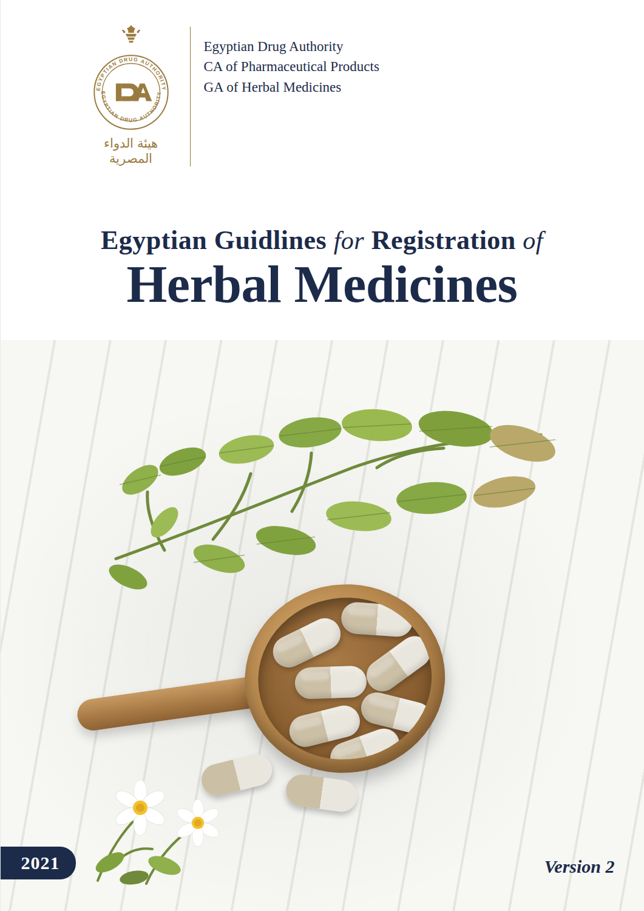EGYPTIAN DRUG AUTHORITY EGYPTIAN DRUG AUTHORITY
هيئة الدواء المصرية
Egyptian Drug Authority
CA of Pharmaceutical Products
GA of Herbal Medicines
Egyptian Guidlines for Registration of
Herbal Medicines
2021
Version 2